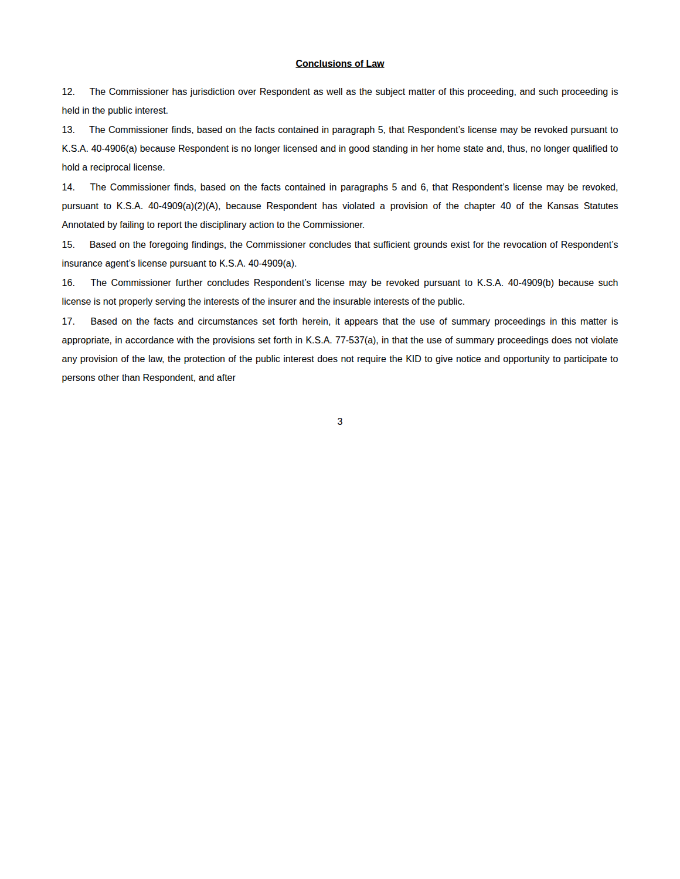Conclusions of Law
12. The Commissioner has jurisdiction over Respondent as well as the subject matter of this proceeding, and such proceeding is held in the public interest.
13. The Commissioner finds, based on the facts contained in paragraph 5, that Respondent’s license may be revoked pursuant to K.S.A. 40-4906(a) because Respondent is no longer licensed and in good standing in her home state and, thus, no longer qualified to hold a reciprocal license.
14. The Commissioner finds, based on the facts contained in paragraphs 5 and 6, that Respondent’s license may be revoked, pursuant to K.S.A. 40-4909(a)(2)(A), because Respondent has violated a provision of the chapter 40 of the Kansas Statutes Annotated by failing to report the disciplinary action to the Commissioner.
15. Based on the foregoing findings, the Commissioner concludes that sufficient grounds exist for the revocation of Respondent’s insurance agent’s license pursuant to K.S.A. 40-4909(a).
16. The Commissioner further concludes Respondent’s license may be revoked pursuant to K.S.A. 40-4909(b) because such license is not properly serving the interests of the insurer and the insurable interests of the public.
17. Based on the facts and circumstances set forth herein, it appears that the use of summary proceedings in this matter is appropriate, in accordance with the provisions set forth in K.S.A. 77-537(a), in that the use of summary proceedings does not violate any provision of the law, the protection of the public interest does not require the KID to give notice and opportunity to participate to persons other than Respondent, and after
3